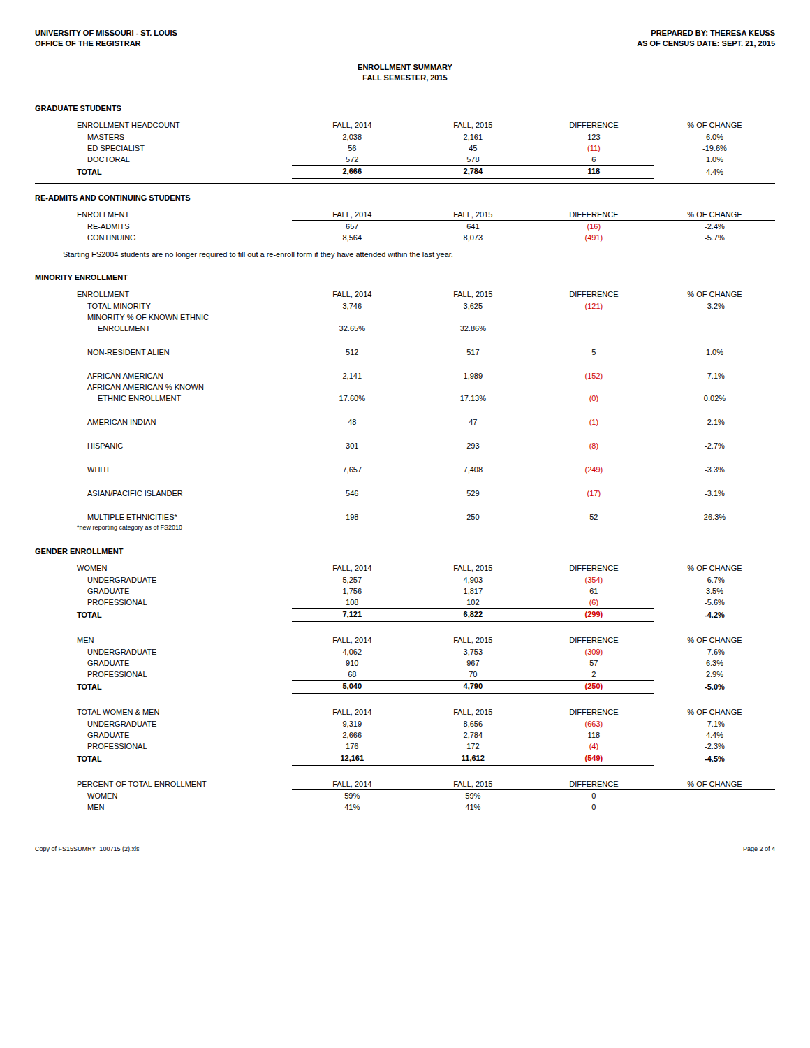UNIVERSITY OF MISSOURI - ST. LOUIS
OFFICE OF THE REGISTRAR
PREPARED BY: THERESA KEUSS
AS OF CENSUS DATE: SEPT. 21, 2015
ENROLLMENT SUMMARY
FALL SEMESTER, 2015
GRADUATE STUDENTS
| ENROLLMENT HEADCOUNT | FALL, 2014 | FALL, 2015 | DIFFERENCE | % OF CHANGE |
| MASTERS | 2,038 | 2,161 | 123 | 6.0% |
| ED SPECIALIST | 56 | 45 | (11) | -19.6% |
| DOCTORAL | 572 | 578 | 6 | 1.0% |
| TOTAL | 2,666 | 2,784 | 118 | 4.4% |
RE-ADMITS AND CONTINUING STUDENTS
| ENROLLMENT | FALL, 2014 | FALL, 2015 | DIFFERENCE | % OF CHANGE |
| RE-ADMITS | 657 | 641 | (16) | -2.4% |
| CONTINUING | 8,564 | 8,073 | (491) | -5.7% |
Starting FS2004 students are no longer required to fill out a re-enroll form if they have attended within the last year.
MINORITY ENROLLMENT
| ENROLLMENT | FALL, 2014 | FALL, 2015 | DIFFERENCE | % OF CHANGE |
| TOTAL MINORITY | 3,746 | 3,625 | (121) | -3.2% |
| MINORITY % OF KNOWN ETHNIC | | | | |
| ENROLLMENT | 32.65% | 32.86% | | |
| NON-RESIDENT ALIEN | 512 | 517 | 5 | 1.0% |
| AFRICAN AMERICAN | 2,141 | 1,989 | (152) | -7.1% |
| AFRICAN AMERICAN % KNOWN | | | | |
| ETHNIC ENROLLMENT | 17.60% | 17.13% | (0) | 0.02% |
| AMERICAN INDIAN | 48 | 47 | (1) | -2.1% |
| HISPANIC | 301 | 293 | (8) | -2.7% |
| WHITE | 7,657 | 7,408 | (249) | -3.3% |
| ASIAN/PACIFIC ISLANDER | 546 | 529 | (17) | -3.1% |
| MULTIPLE ETHNICITIES* | 198 | 250 | 52 | 26.3% |
| *new reporting category as of FS2010 | | | | |
GENDER ENROLLMENT
| WOMEN | FALL, 2014 | FALL, 2015 | DIFFERENCE | % OF CHANGE |
| UNDERGRADUATE | 5,257 | 4,903 | (354) | -6.7% |
| GRADUATE | 1,756 | 1,817 | 61 | 3.5% |
| PROFESSIONAL | 108 | 102 | (6) | -5.6% |
| TOTAL | 7,121 | 6,822 | (299) | -4.2% |
| MEN | FALL, 2014 | FALL, 2015 | DIFFERENCE | % OF CHANGE |
| UNDERGRADUATE | 4,062 | 3,753 | (309) | -7.6% |
| GRADUATE | 910 | 967 | 57 | 6.3% |
| PROFESSIONAL | 68 | 70 | 2 | 2.9% |
| TOTAL | 5,040 | 4,790 | (250) | -5.0% |
| TOTAL WOMEN & MEN | FALL, 2014 | FALL, 2015 | DIFFERENCE | % OF CHANGE |
| UNDERGRADUATE | 9,319 | 8,656 | (663) | -7.1% |
| GRADUATE | 2,666 | 2,784 | 118 | 4.4% |
| PROFESSIONAL | 176 | 172 | (4) | -2.3% |
| TOTAL | 12,161 | 11,612 | (549) | -4.5% |
| PERCENT OF TOTAL ENROLLMENT | FALL, 2014 | FALL, 2015 | DIFFERENCE | % OF CHANGE |
| WOMEN | 59% | 59% | 0 | |
| MEN | 41% | 41% | 0 | |
Copy of FS15SUMRY_100715 (2).xls
Page 2 of 4